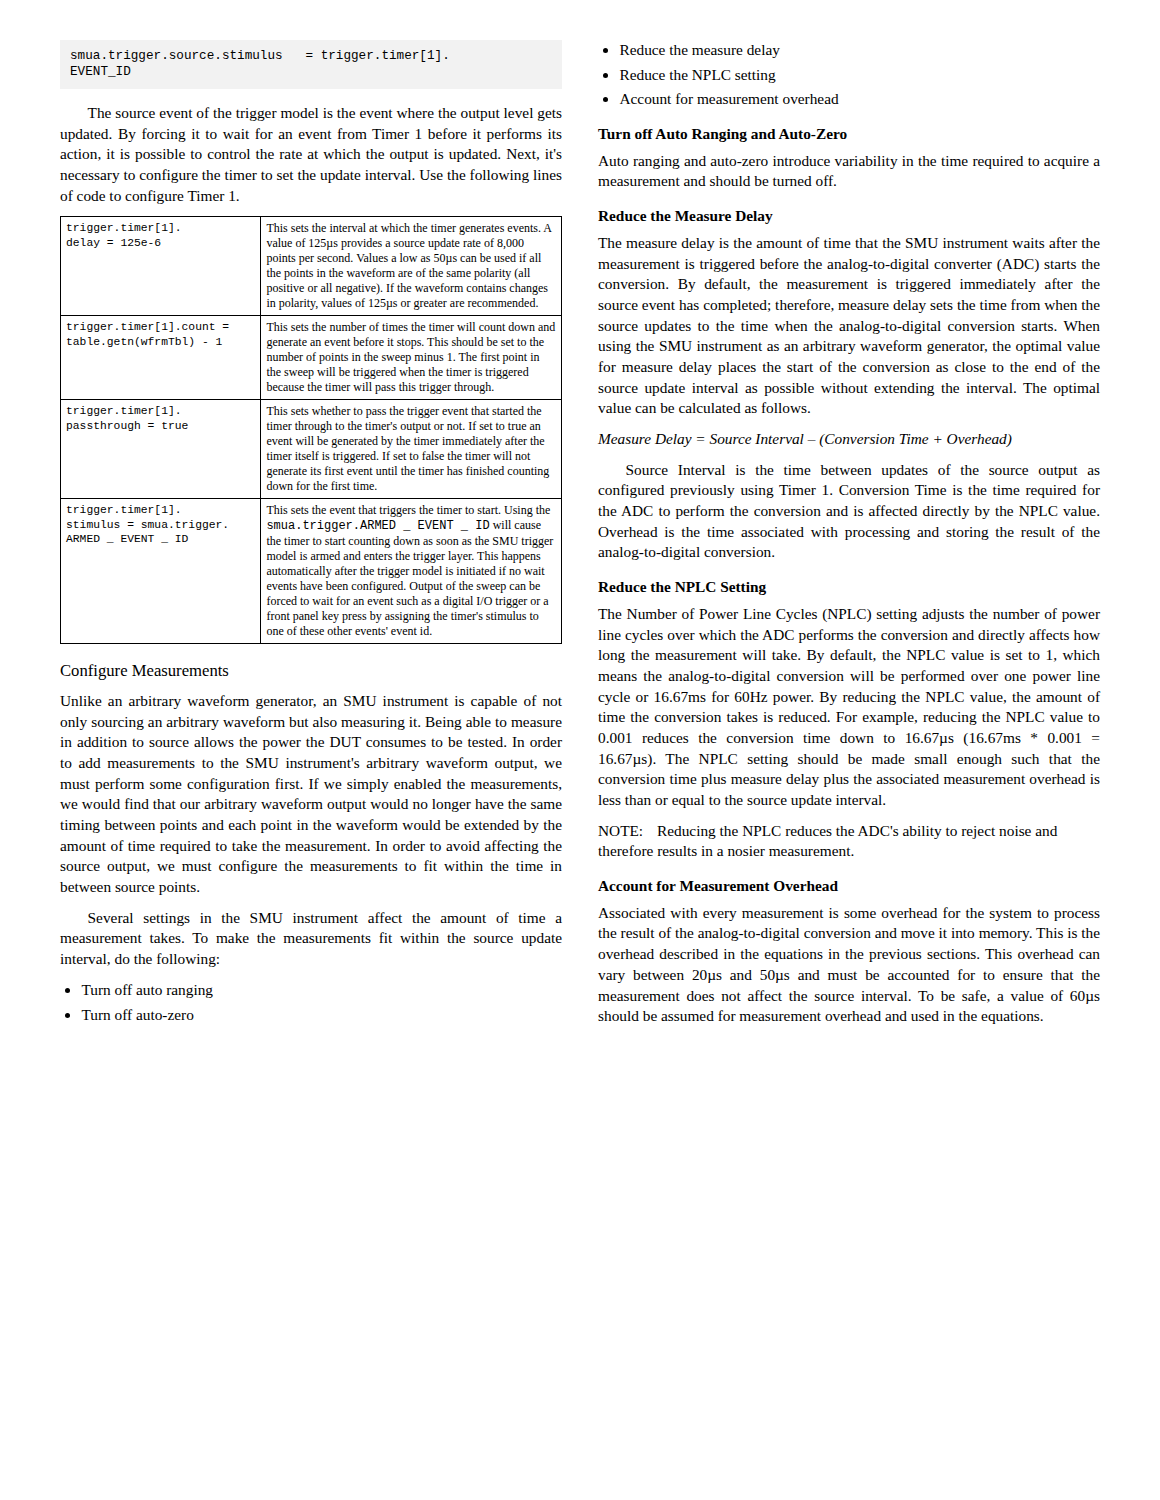smua.trigger.source.stimulus   = trigger.timer[1].
EVENT_ID
The source event of the trigger model is the event where the output level gets updated. By forcing it to wait for an event from Timer 1 before it performs its action, it is possible to control the rate at which the output is updated. Next, it's necessary to configure the timer to set the update interval. Use the following lines of code to configure Timer 1.
| trigger.timer[1]. delay = 125e-6 | This sets the interval at which the timer generates events. A value of 125µs provides a source update rate of 8,000 points per second. Values a low as 50µs can be used if all the points in the waveform are of the same polarity (all positive or all negative). If the waveform contains changes in polarity, values of 125µs or greater are recommended. |
| trigger.timer[1].count = table.getn(wfrmTbl) - 1 | This sets the number of times the timer will count down and generate an event before it stops. This should be set to the number of points in the sweep minus 1. The first point in the sweep will be triggered when the timer is triggered because the timer will pass this trigger through. |
| trigger.timer[1]. passthrough = true | This sets whether to pass the trigger event that started the timer through to the timer's output or not. If set to true an event will be generated by the timer immediately after the timer itself is triggered. If set to false the timer will not generate its first event until the timer has finished counting down for the first time. |
| trigger.timer[1]. stimulus = smua.trigger. ARMED _ EVENT _ ID | This sets the event that triggers the timer to start. Using the smua.trigger.ARMED _ EVENT _ ID will cause the timer to start counting down as soon as the SMU trigger model is armed and enters the trigger layer. This happens automatically after the trigger model is initiated if no wait events have been configured. Output of the sweep can be forced to wait for an event such as a digital I/O trigger or a front panel key press by assigning the timer's stimulus to one of these other events' event id. |
Configure Measurements
Unlike an arbitrary waveform generator, an SMU instrument is capable of not only sourcing an arbitrary waveform but also measuring it. Being able to measure in addition to source allows the power the DUT consumes to be tested. In order to add measurements to the SMU instrument's arbitrary waveform output, we must perform some configuration first. If we simply enabled the measurements, we would find that our arbitrary waveform output would no longer have the same timing between points and each point in the waveform would be extended by the amount of time required to take the measurement. In order to avoid affecting the source output, we must configure the measurements to fit within the time in between source points.
Several settings in the SMU instrument affect the amount of time a measurement takes. To make the measurements fit within the source update interval, do the following:
Turn off auto ranging
Turn off auto-zero
Reduce the measure delay
Reduce the NPLC setting
Account for measurement overhead
Turn off Auto Ranging and Auto-Zero
Auto ranging and auto-zero introduce variability in the time required to acquire a measurement and should be turned off.
Reduce the Measure Delay
The measure delay is the amount of time that the SMU instrument waits after the measurement is triggered before the analog-to-digital converter (ADC) starts the conversion. By default, the measurement is triggered immediately after the source event has completed; therefore, measure delay sets the time from when the source updates to the time when the analog-to-digital conversion starts. When using the SMU instrument as an arbitrary waveform generator, the optimal value for measure delay places the start of the conversion as close to the end of the source update interval as possible without extending the interval. The optimal value can be calculated as follows.
Measure Delay = Source Interval – (Conversion Time + Overhead)
Source Interval is the time between updates of the source output as configured previously using Timer 1. Conversion Time is the time required for the ADC to perform the conversion and is affected directly by the NPLC value. Overhead is the time associated with processing and storing the result of the analog-to-digital conversion.
Reduce the NPLC Setting
The Number of Power Line Cycles (NPLC) setting adjusts the number of power line cycles over which the ADC performs the conversion and directly affects how long the measurement will take. By default, the NPLC value is set to 1, which means the analog-to-digital conversion will be performed over one power line cycle or 16.67ms for 60Hz power. By reducing the NPLC value, the amount of time the conversion takes is reduced. For example, reducing the NPLC value to 0.001 reduces the conversion time down to 16.67µs (16.67ms * 0.001 = 16.67µs). The NPLC setting should be made small enough such that the conversion time plus measure delay plus the associated measurement overhead is less than or equal to the source update interval.
NOTE: Reducing the NPLC reduces the ADC's ability to reject noise and therefore results in a nosier measurement.
Account for Measurement Overhead
Associated with every measurement is some overhead for the system to process the result of the analog-to-digital conversion and move it into memory. This is the overhead described in the equations in the previous sections. This overhead can vary between 20µs and 50µs and must be accounted for to ensure that the measurement does not affect the source interval. To be safe, a value of 60µs should be assumed for measurement overhead and used in the equations.